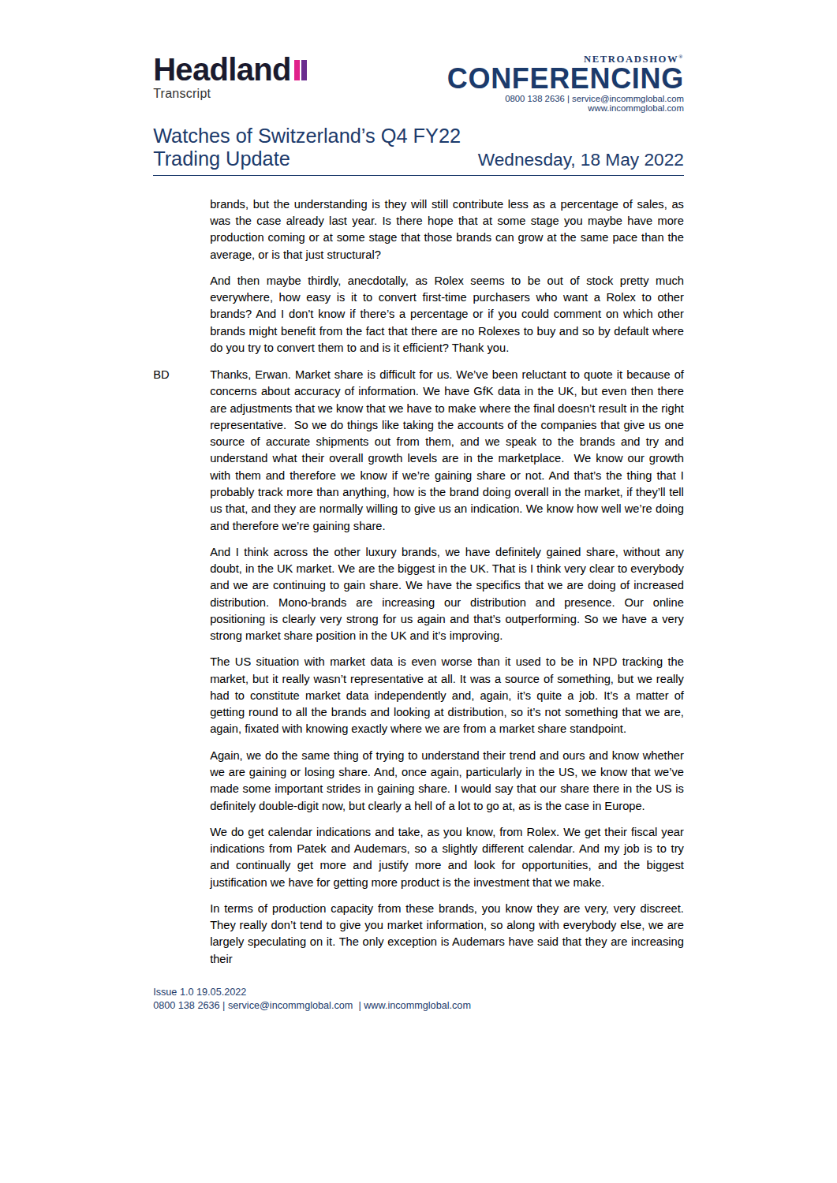Headland
Transcript
NETROADSHOW®
CONFERENCING
0800 138 2636 | service@incommglobal.com www.incommglobal.com
Watches of Switzerland’s Q4 FY22
Trading Update
Wednesday, 18 May 2022
brands, but the understanding is they will still contribute less as a percentage of sales, as was the case already last year. Is there hope that at some stage you maybe have more production coming or at some stage that those brands can grow at the same pace than the average, or is that just structural?
And then maybe thirdly, anecdotally, as Rolex seems to be out of stock pretty much everywhere, how easy is it to convert first-time purchasers who want a Rolex to other brands? And I don't know if there’s a percentage or if you could comment on which other brands might benefit from the fact that there are no Rolexes to buy and so by default where do you try to convert them to and is it efficient? Thank you.
BD
Thanks, Erwan. Market share is difficult for us. We’ve been reluctant to quote it because of concerns about accuracy of information. We have GfK data in the UK, but even then there are adjustments that we know that we have to make where the final doesn’t result in the right representative. So we do things like taking the accounts of the companies that give us one source of accurate shipments out from them, and we speak to the brands and try and understand what their overall growth levels are in the marketplace. We know our growth with them and therefore we know if we’re gaining share or not. And that’s the thing that I probably track more than anything, how is the brand doing overall in the market, if they’ll tell us that, and they are normally willing to give us an indication. We know how well we’re doing and therefore we’re gaining share.
And I think across the other luxury brands, we have definitely gained share, without any doubt, in the UK market. We are the biggest in the UK. That is I think very clear to everybody and we are continuing to gain share. We have the specifics that we are doing of increased distribution. Mono-brands are increasing our distribution and presence. Our online positioning is clearly very strong for us again and that’s outperforming. So we have a very strong market share position in the UK and it’s improving.
The US situation with market data is even worse than it used to be in NPD tracking the market, but it really wasn’t representative at all. It was a source of something, but we really had to constitute market data independently and, again, it’s quite a job. It’s a matter of getting round to all the brands and looking at distribution, so it’s not something that we are, again, fixated with knowing exactly where we are from a market share standpoint.
Again, we do the same thing of trying to understand their trend and ours and know whether we are gaining or losing share. And, once again, particularly in the US, we know that we’ve made some important strides in gaining share. I would say that our share there in the US is definitely double-digit now, but clearly a hell of a lot to go at, as is the case in Europe.
We do get calendar indications and take, as you know, from Rolex. We get their fiscal year indications from Patek and Audemars, so a slightly different calendar. And my job is to try and continually get more and justify more and look for opportunities, and the biggest justification we have for getting more product is the investment that we make.
In terms of production capacity from these brands, you know they are very, very discreet. They really don’t tend to give you market information, so along with everybody else, we are largely speculating on it. The only exception is Audemars have said that they are increasing their
Issue 1.0 19.05.2022
0800 138 2636 | service@incommglobal.com | www.incommglobal.com